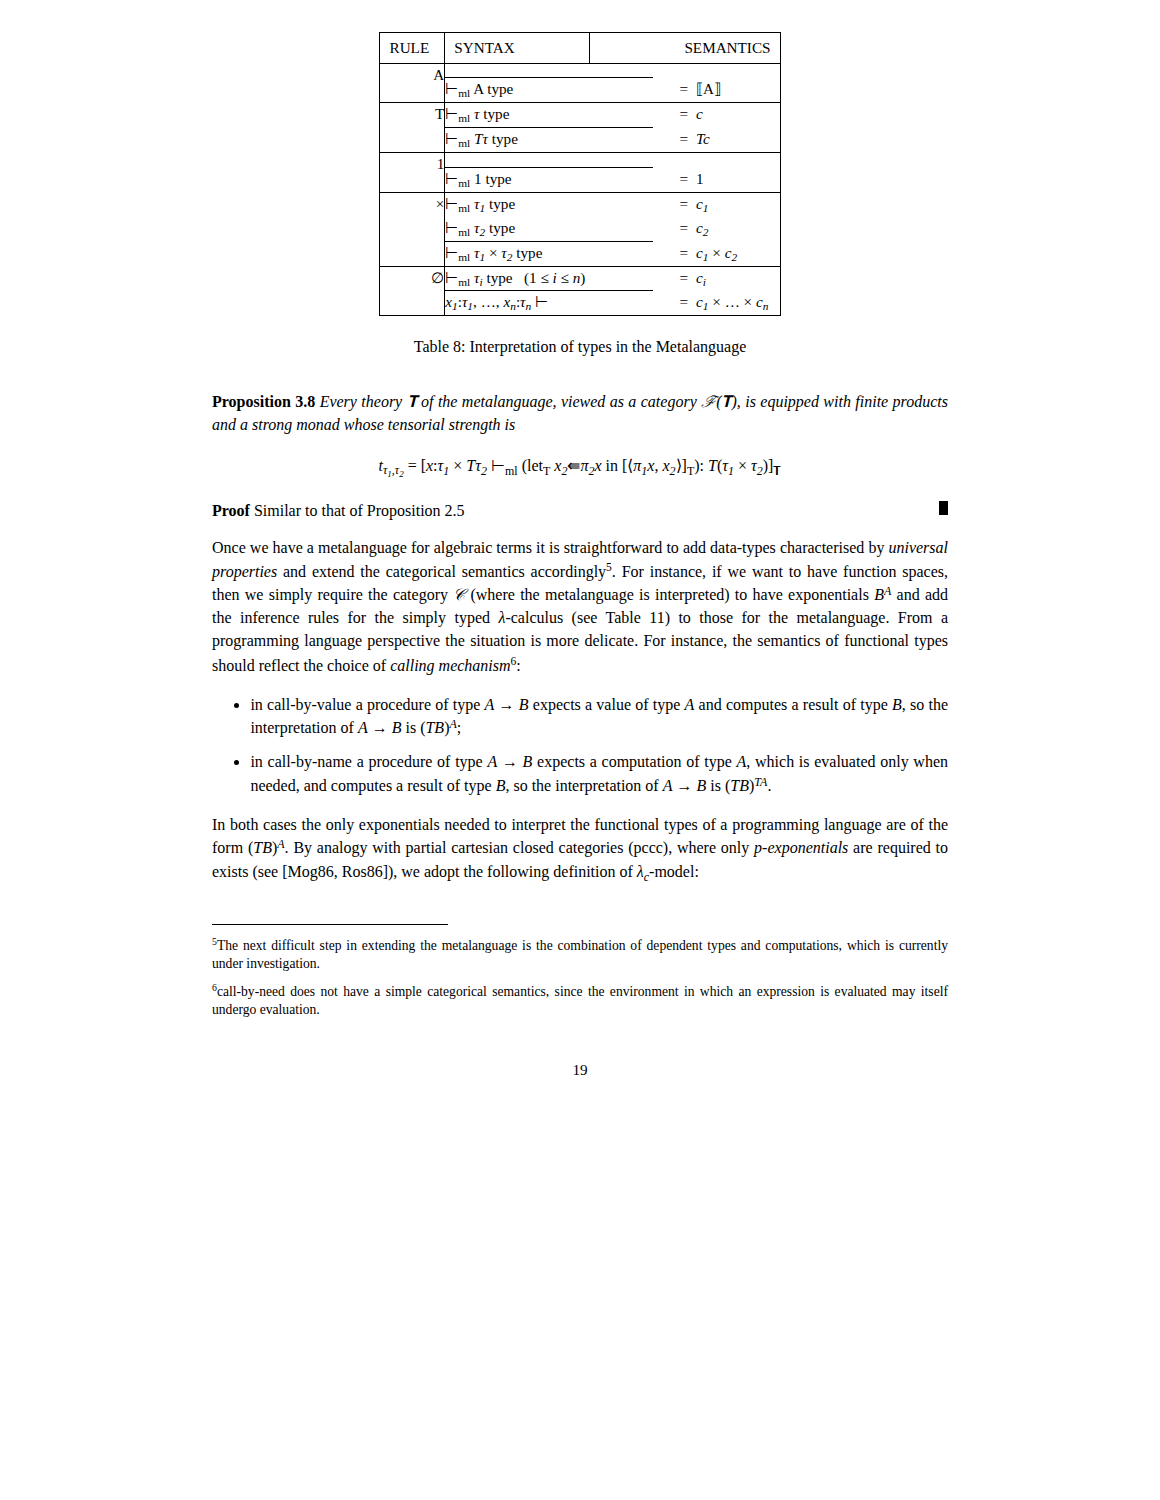| RULE | SYNTAX | SEMANTICS |
| --- | --- | --- |
| A | ⊢ ml A type = A |
| T | ⊢ ml τ type = c ⊢ ml Tτ type = Tc |
| 1 | ⊢ ml 1 type = 1 |
| × | ⊢ ml τ 1 type = c 1 ⊢ ml τ 2 type = c 2 ⊢ ml τ 1 × τ 2 type = c 1 × c 2 |
| ∅ | ⊢ ml τ i type (1 ≤ i ≤ n ) = c i x 1 : τ 1 , …, x n : τ n ⊢ = c 1 × … × c n |
Table 8: Interpretation of types in the Metalanguage
Proposition 3.8 Every theory 𝐓 of the metalanguage, viewed as a category ℱ(𝐓), is equipped with finite products and a strong monad whose tensorial strength is
tτ1,τ2 = [x:τ1 × Tτ2 ⊢ml (letT x2⇚π2x in [⟨π1x, x2⟩]T): T(τ1 × τ2)]𝐓
Proof Similar to that of Proposition 2.5
Once we have a metalanguage for algebraic terms it is straightforward to add data-types characterised by universal properties and extend the categorical semantics accordingly5. For instance, if we want to have function spaces, then we simply require the category 𝒞 (where the metalanguage is interpreted) to have exponentials BA and add the inference rules for the simply typed λ-calculus (see Table 11) to those for the metalanguage. From a programming language perspective the situation is more delicate. For instance, the semantics of functional types should reflect the choice of calling mechanism6:
in call-by-value a procedure of type A → B expects a value of type A and computes a result of type B, so the interpretation of A → B is (TB)A;
in call-by-name a procedure of type A → B expects a computation of type A, which is evaluated only when needed, and computes a result of type B, so the interpretation of A → B is (TB)TA.
In both cases the only exponentials needed to interpret the functional types of a programming language are of the form (TB)A. By analogy with partial cartesian closed categories (pccc), where only p-exponentials are required to exists (see [Mog86, Ros86]), we adopt the following definition of λc-model:
5The next difficult step in extending the metalanguage is the combination of dependent types and computations, which is currently under investigation.
6call-by-need does not have a simple categorical semantics, since the environment in which an expression is evaluated may itself undergo evaluation.
19